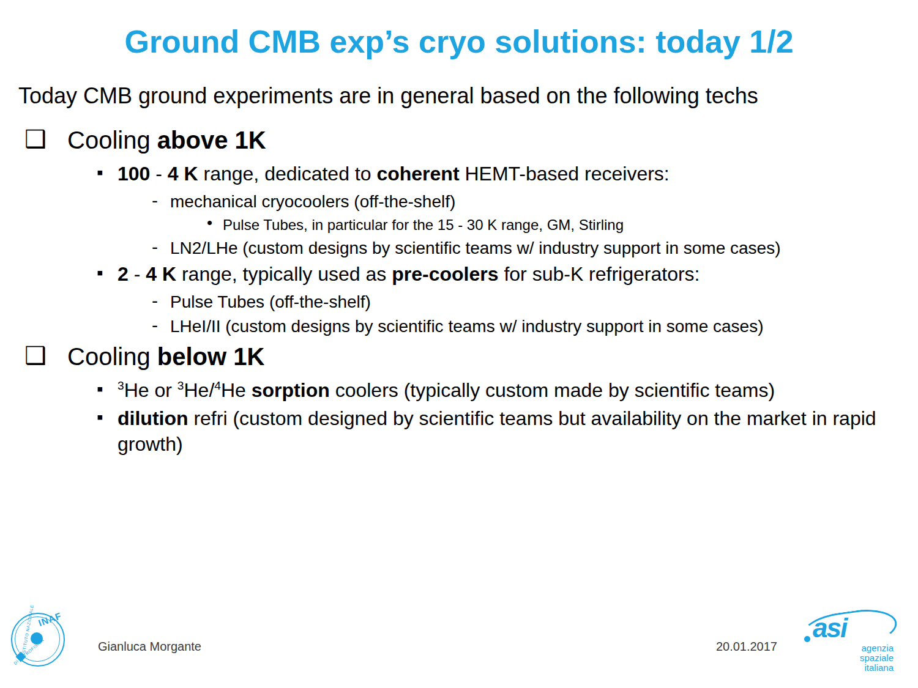Ground CMB exp’s cryo solutions: today 1/2
Today CMB ground experiments are in general based on the following techs
Cooling above 1K
100 - 4 K range, dedicated to coherent HEMT-based receivers:
mechanical cryocoolers (off-the-shelf)
Pulse Tubes, in particular for the 15 - 30 K range, GM, Stirling
LN2/LHe (custom designs by scientific teams w/ industry support in some cases)
2 - 4 K range, typically used as pre-coolers for sub-K refrigerators:
Pulse Tubes (off-the-shelf)
LHeI/II (custom designs by scientific teams w/ industry support in some cases)
Cooling below 1K
3He or 3He/4He sorption coolers (typically custom made by scientific teams)
dilution refri (custom designed by scientific teams but availability on the market in rapid growth)
INAF
ISTITUTO NAZIONALE DI ASTROFISICA
Gianluca Morgante
20.01.2017
asi
agenzia spaziale
italiana